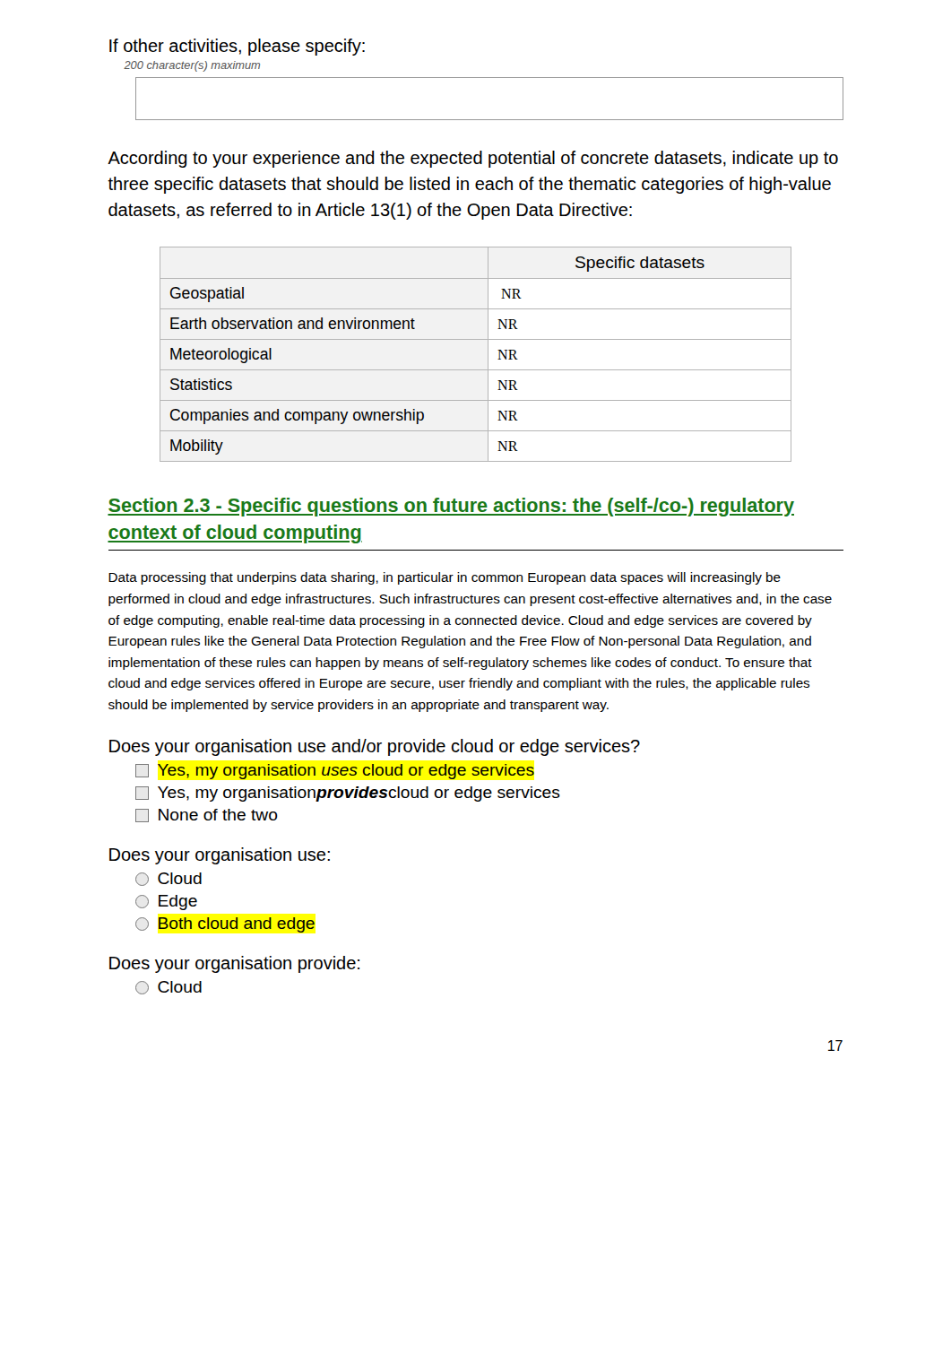If other activities, please specify:
200 character(s) maximum
According to your experience and the expected potential of concrete datasets, indicate up to three specific datasets that should be listed in each of the thematic categories of high-value datasets, as referred to in Article 13(1) of the Open Data Directive:
| | Specific datasets |
| --- | --- |
| Geospatial | NR |
| Earth observation and environment | NR |
| Meteorological | NR |
| Statistics | NR |
| Companies and company ownership | NR |
| Mobility | NR |
Section 2.3 - Specific questions on future actions: the (self-/co-) regulatory context of cloud computing
Data processing that underpins data sharing, in particular in common European data spaces will increasingly be performed in cloud and edge infrastructures. Such infrastructures can present cost-effective alternatives and, in the case of edge computing, enable real-time data processing in a connected device. Cloud and edge services are covered by European rules like the General Data Protection Regulation and the Free Flow of Non-personal Data Regulation, and implementation of these rules can happen by means of self-regulatory schemes like codes of conduct. To ensure that cloud and edge services offered in Europe are secure, user friendly and compliant with the rules, the applicable rules should be implemented by service providers in an appropriate and transparent way.
Does your organisation use and/or provide cloud or edge services?
Yes, my organisation uses cloud or edge services
Yes, my organisation provides cloud or edge services
None of the two
Does your organisation use:
Cloud
Edge
Both cloud and edge
Does your organisation provide:
Cloud
17